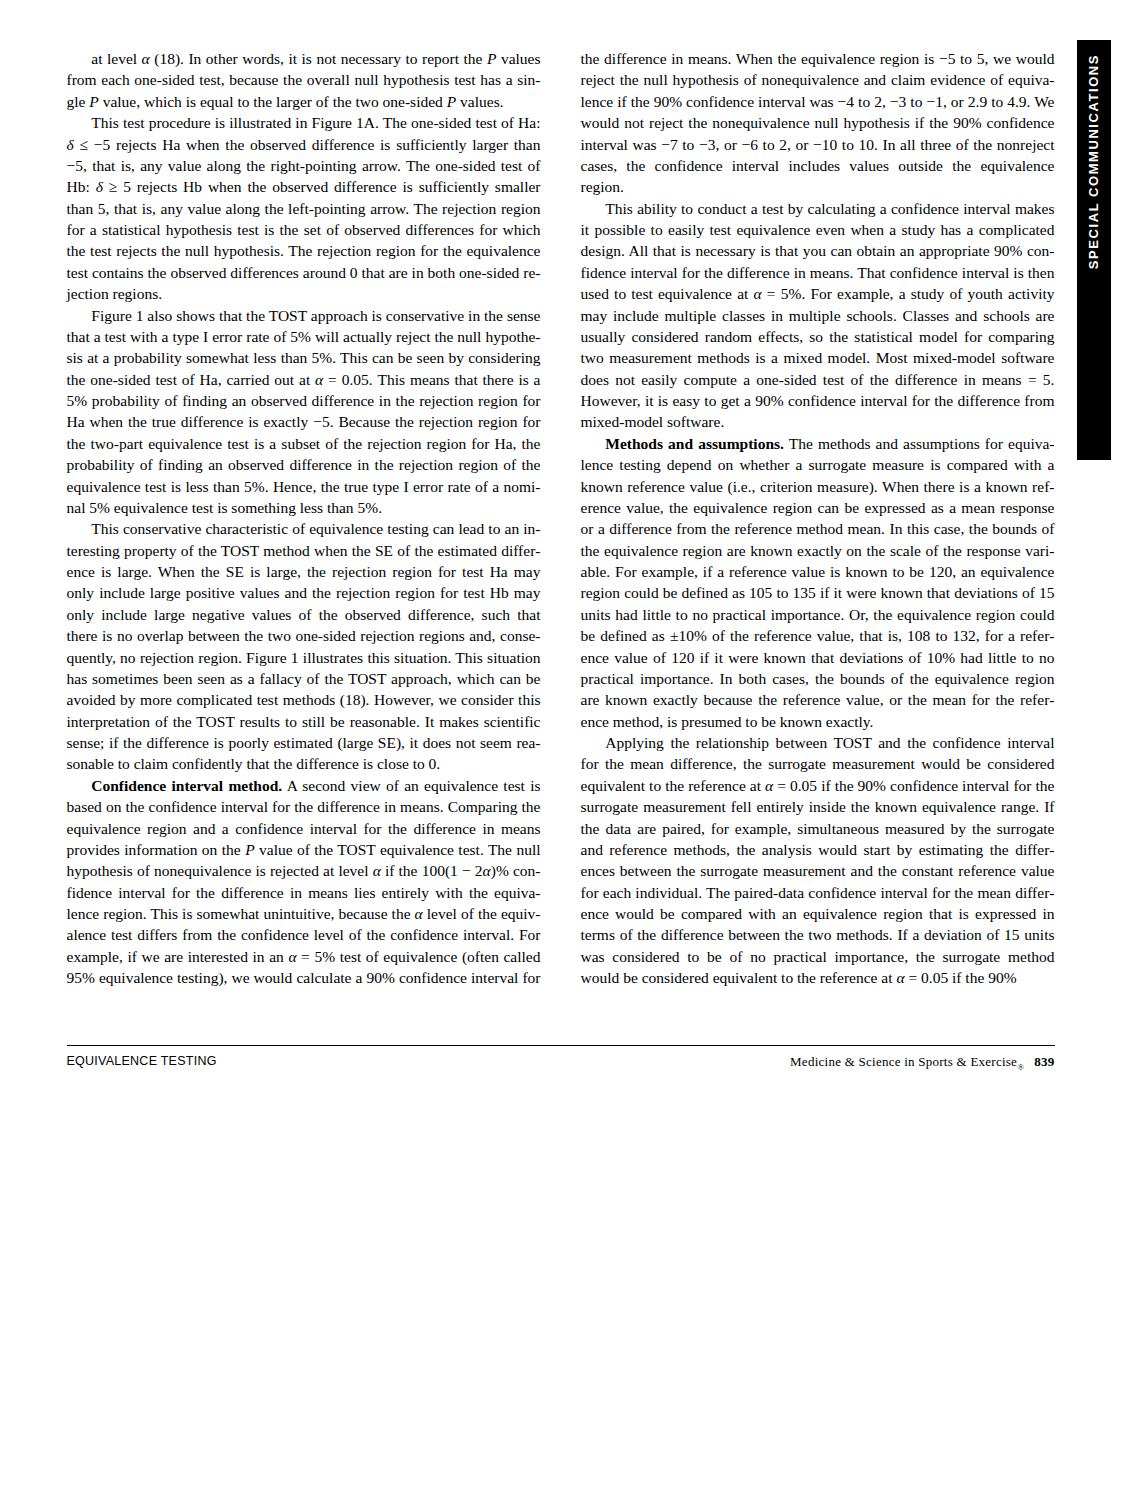SPECIAL COMMUNICATIONS
at level α (18). In other words, it is not necessary to report the P values from each one-sided test, because the overall null hypothesis test has a single P value, which is equal to the larger of the two one-sided P values.
This test procedure is illustrated in Figure 1A. The one-sided test of Ha: δ ≤ −5 rejects Ha when the observed difference is sufficiently larger than −5, that is, any value along the right-pointing arrow. The one-sided test of Hb: δ ≥ 5 rejects Hb when the observed difference is sufficiently smaller than 5, that is, any value along the left-pointing arrow. The rejection region for a statistical hypothesis test is the set of observed differences for which the test rejects the null hypothesis. The rejection region for the equivalence test contains the observed differences around 0 that are in both one-sided rejection regions.
Figure 1 also shows that the TOST approach is conservative in the sense that a test with a type I error rate of 5% will actually reject the null hypothesis at a probability somewhat less than 5%. This can be seen by considering the one-sided test of Ha, carried out at α = 0.05. This means that there is a 5% probability of finding an observed difference in the rejection region for Ha when the true difference is exactly −5. Because the rejection region for the two-part equivalence test is a subset of the rejection region for Ha, the probability of finding an observed difference in the rejection region of the equivalence test is less than 5%. Hence, the true type I error rate of a nominal 5% equivalence test is something less than 5%.
This conservative characteristic of equivalence testing can lead to an interesting property of the TOST method when the SE of the estimated difference is large. When the SE is large, the rejection region for test Ha may only include large positive values and the rejection region for test Hb may only include large negative values of the observed difference, such that there is no overlap between the two one-sided rejection regions and, consequently, no rejection region. Figure 1 illustrates this situation. This situation has sometimes been seen as a fallacy of the TOST approach, which can be avoided by more complicated test methods (18). However, we consider this interpretation of the TOST results to still be reasonable. It makes scientific sense; if the difference is poorly estimated (large SE), it does not seem reasonable to claim confidently that the difference is close to 0.
Confidence interval method. A second view of an equivalence test is based on the confidence interval for the difference in means. Comparing the equivalence region and a confidence interval for the difference in means provides information on the P value of the TOST equivalence test. The null hypothesis of nonequivalence is rejected at level α if the 100(1 − 2α)% confidence interval for the difference in means lies entirely with the equivalence region. This is somewhat unintuitive, because the α level of the equivalence test differs from the confidence level of the confidence interval. For example, if we are interested in an α = 5% test of equivalence (often called 95% equivalence testing), we would calculate a 90% confidence interval for the difference in means. When the equivalence region is −5 to 5, we would reject the null hypothesis of nonequivalence and claim evidence of equivalence if the 90% confidence interval was −4 to 2, −3 to −1, or 2.9 to 4.9. We would not reject the nonequivalence null hypothesis if the 90% confidence interval was −7 to −3, or −6 to 2, or −10 to 10. In all three of the nonreject cases, the confidence interval includes values outside the equivalence region.
This ability to conduct a test by calculating a confidence interval makes it possible to easily test equivalence even when a study has a complicated design. All that is necessary is that you can obtain an appropriate 90% confidence interval for the difference in means. That confidence interval is then used to test equivalence at α = 5%. For example, a study of youth activity may include multiple classes in multiple schools. Classes and schools are usually considered random effects, so the statistical model for comparing two measurement methods is a mixed model. Most mixed-model software does not easily compute a one-sided test of the difference in means = 5. However, it is easy to get a 90% confidence interval for the difference from mixed-model software.
Methods and assumptions. The methods and assumptions for equivalence testing depend on whether a surrogate measure is compared with a known reference value (i.e., criterion measure). When there is a known reference value, the equivalence region can be expressed as a mean response or a difference from the reference method mean. In this case, the bounds of the equivalence region are known exactly on the scale of the response variable. For example, if a reference value is known to be 120, an equivalence region could be defined as 105 to 135 if it were known that deviations of 15 units had little to no practical importance. Or, the equivalence region could be defined as ±10% of the reference value, that is, 108 to 132, for a reference value of 120 if it were known that deviations of 10% had little to no practical importance. In both cases, the bounds of the equivalence region are known exactly because the reference value, or the mean for the reference method, is presumed to be known exactly.
Applying the relationship between TOST and the confidence interval for the mean difference, the surrogate measurement would be considered equivalent to the reference at α = 0.05 if the 90% confidence interval for the surrogate measurement fell entirely inside the known equivalence range. If the data are paired, for example, simultaneous measured by the surrogate and reference methods, the analysis would start by estimating the differences between the surrogate measurement and the constant reference value for each individual. The paired-data confidence interval for the mean difference would be compared with an equivalence region that is expressed in terms of the difference between the two methods. If a deviation of 15 units was considered to be of no practical importance, the surrogate method would be considered equivalent to the reference at α = 0.05 if the 90%
Equivalence Testing
Medicine & Science in Sports & Exercise®839